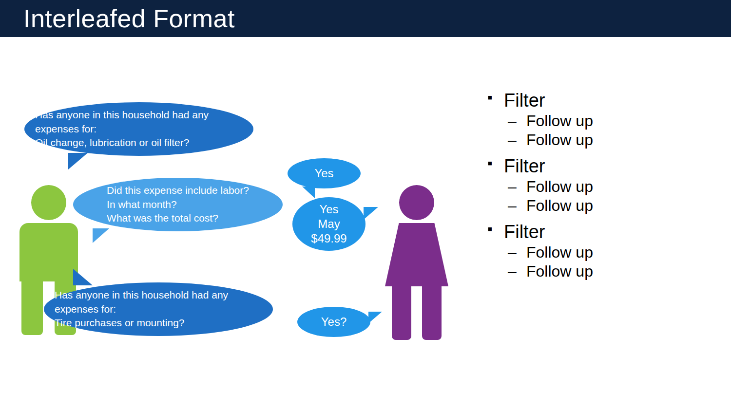Interleafed Format
Has anyone in this household had any expenses for:
Oil change, lubrication or oil filter?
Yes
Did this expense include labor?
In what month?
What was the total cost?
Yes
May
$49.99
Has anyone in this household had any expenses for:
Tire purchases or mounting?
Yes?
Filter
Follow up
Follow up
Filter
Follow up
Follow up
Filter
Follow up
Follow up